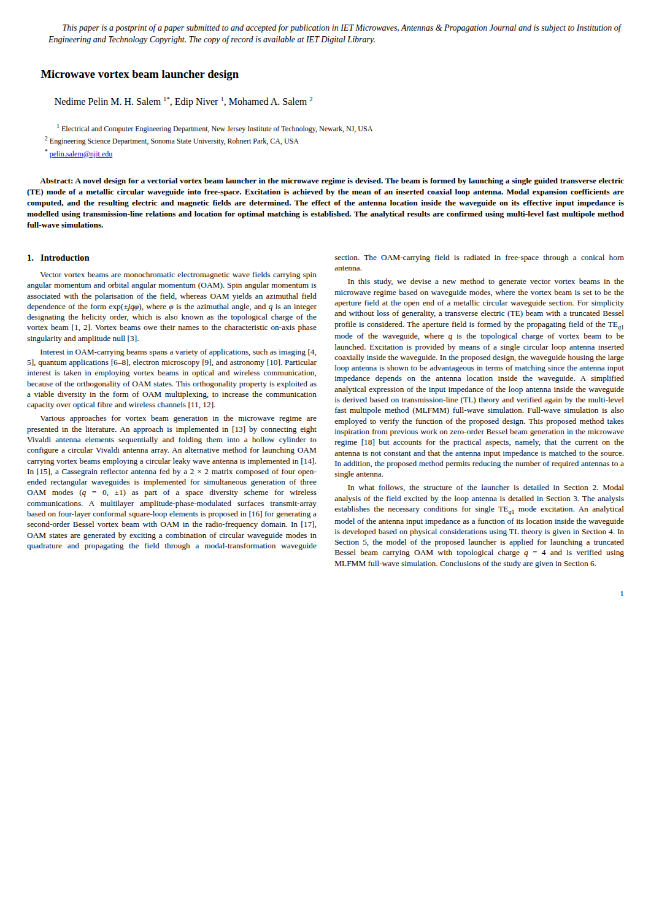This paper is a postprint of a paper submitted to and accepted for publication in IET Microwaves, Antennas & Propagation Journal and is subject to Institution of Engineering and Technology Copyright. The copy of record is available at IET Digital Library.
Microwave vortex beam launcher design
Nedime Pelin M. H. Salem 1*, Edip Niver 1, Mohamed A. Salem 2
1 Electrical and Computer Engineering Department, New Jersey Institute of Technology, Newark, NJ, USA
2 Engineering Science Department, Sonoma State University, Rohnert Park, CA, USA
* pelin.salem@njit.edu
Abstract: A novel design for a vectorial vortex beam launcher in the microwave regime is devised. The beam is formed by launching a single guided transverse electric (TE) mode of a metallic circular waveguide into free-space. Excitation is achieved by the mean of an inserted coaxial loop antenna. Modal expansion coefficients are computed, and the resulting electric and magnetic fields are determined. The effect of the antenna location inside the waveguide on its effective input impedance is modelled using transmission-line relations and location for optimal matching is established. The analytical results are confirmed using multi-level fast multipole method full-wave simulations.
1. Introduction
Vector vortex beams are monochromatic electromagnetic wave fields carrying spin angular momentum and orbital angular momentum (OAM). Spin angular momentum is associated with the polarisation of the field, whereas OAM yields an azimuthal field dependence of the form exp(±jqφ), where φ is the azimuthal angle, and q is an integer designating the helicity order, which is also known as the topological charge of the vortex beam [1, 2]. Vortex beams owe their names to the characteristic on-axis phase singularity and amplitude null [3].
Interest in OAM-carrying beams spans a variety of applications, such as imaging [4, 5], quantum applications [6–8], electron microscopy [9], and astronomy [10]. Particular interest is taken in employing vortex beams in optical and wireless communication, because of the orthogonality of OAM states. This orthogonality property is exploited as a viable diversity in the form of OAM multiplexing, to increase the communication capacity over optical fibre and wireless channels [11, 12].
Various approaches for vortex beam generation in the microwave regime are presented in the literature. An approach is implemented in [13] by connecting eight Vivaldi antenna elements sequentially and folding them into a hollow cylinder to configure a circular Vivaldi antenna array. An alternative method for launching OAM carrying vortex beams employing a circular leaky wave antenna is implemented in [14]. In [15], a Cassegrain reflector antenna fed by a 2 × 2 matrix composed of four open-ended rectangular waveguides is implemented for simultaneous generation of three OAM modes (q = 0, ±1) as part of a space diversity scheme for wireless communications. A multilayer amplitude-phase-modulated surfaces transmit-array based on four-layer conformal square-loop elements is proposed in [16] for generating a second-order Bessel vortex beam with OAM in the radio-frequency domain. In [17], OAM states are generated by exciting a combination of circular waveguide modes in quadrature and propagating the field through a modal-transformation waveguide section. The OAM-carrying field is radiated in free-space through a conical horn antenna.
In this study, we devise a new method to generate vector vortex beams in the microwave regime based on waveguide modes, where the vortex beam is set to be the aperture field at the open end of a metallic circular waveguide section. For simplicity and without loss of generality, a transverse electric (TE) beam with a truncated Bessel profile is considered. The aperture field is formed by the propagating field of the TEq1 mode of the waveguide, where q is the topological charge of vortex beam to be launched. Excitation is provided by means of a single circular loop antenna inserted coaxially inside the waveguide. In the proposed design, the waveguide housing the large loop antenna is shown to be advantageous in terms of matching since the antenna input impedance depends on the antenna location inside the waveguide. A simplified analytical expression of the input impedance of the loop antenna inside the waveguide is derived based on transmission-line (TL) theory and verified again by the multi-level fast multipole method (MLFMM) full-wave simulation. Full-wave simulation is also employed to verify the function of the proposed design. This proposed method takes inspiration from previous work on zero-order Bessel beam generation in the microwave regime [18] but accounts for the practical aspects, namely, that the current on the antenna is not constant and that the antenna input impedance is matched to the source. In addition, the proposed method permits reducing the number of required antennas to a single antenna.
In what follows, the structure of the launcher is detailed in Section 2. Modal analysis of the field excited by the loop antenna is detailed in Section 3. The analysis establishes the necessary conditions for single TEq1 mode excitation. An analytical model of the antenna input impedance as a function of its location inside the waveguide is developed based on physical considerations using TL theory is given in Section 4. In Section 5, the model of the proposed launcher is applied for launching a truncated Bessel beam carrying OAM with topological charge q = 4 and is verified using MLFMM full-wave simulation. Conclusions of the study are given in Section 6.
1